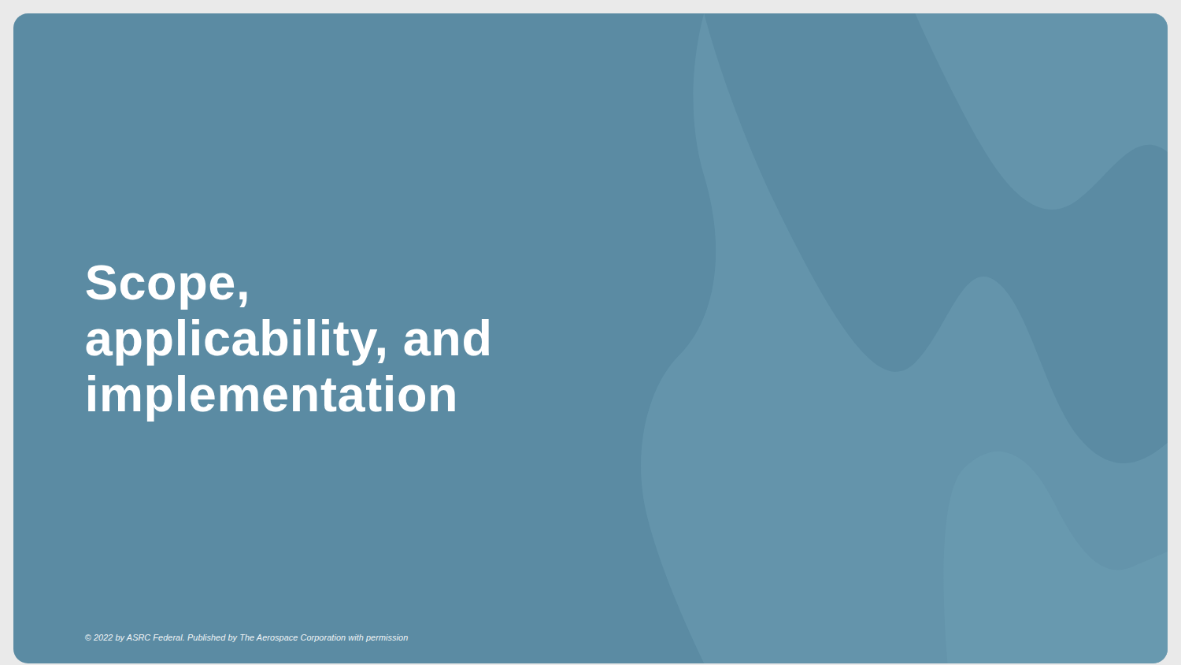Scope,
applicability, and
implementation
© 2022 by ASRC Federal. Published by The Aerospace Corporation with permission